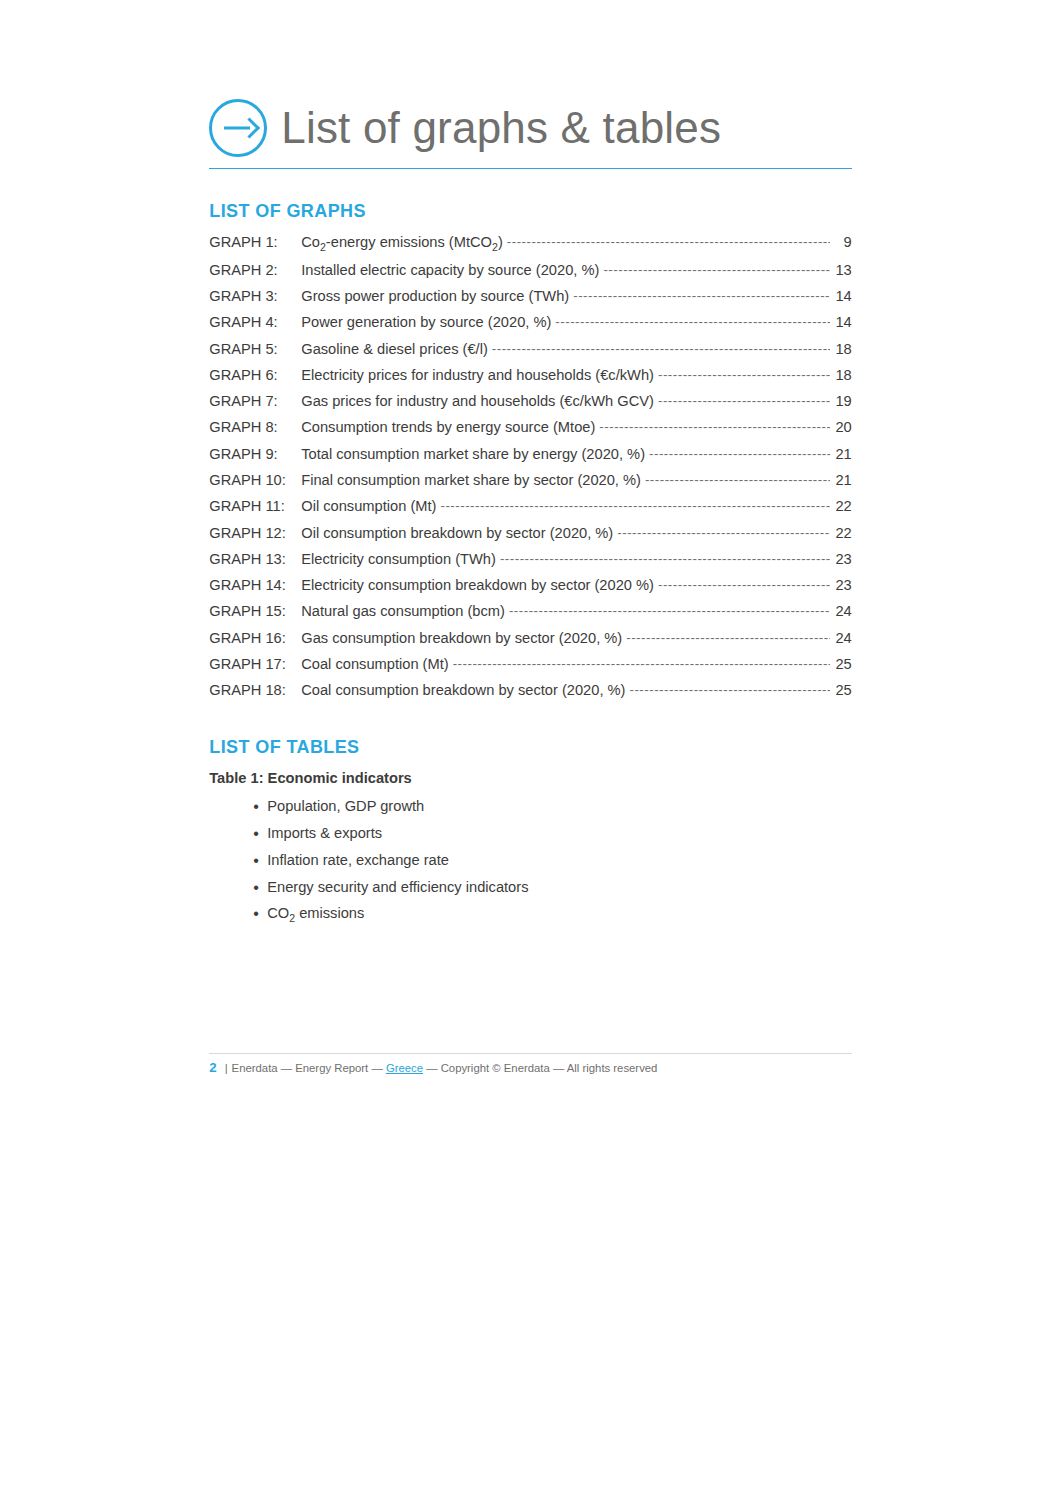List of graphs & tables
LIST OF GRAPHS
GRAPH 1: Co2-energy emissions (MtCO2) -------------------------------------------------------------------------------------------------------------------------------------------------------------------- 9
GRAPH 2: Installed electric capacity by source (2020, %) -------------------------------------------------------------------------------------------------------------------------------------------------------------------- 13
GRAPH 3: Gross power production by source (TWh) -------------------------------------------------------------------------------------------------------------------------------------------------------------------- 14
GRAPH 4: Power generation by source (2020, %) -------------------------------------------------------------------------------------------------------------------------------------------------------------------- 14
GRAPH 5: Gasoline & diesel prices (€/l) -------------------------------------------------------------------------------------------------------------------------------------------------------------------- 18
GRAPH 6: Electricity prices for industry and households (€c/kWh) -------------------------------------------------------------------------------------------------------------------------------------------------------------------- 18
GRAPH 7: Gas prices for industry and households (€c/kWh GCV) -------------------------------------------------------------------------------------------------------------------------------------------------------------------- 19
GRAPH 8: Consumption trends by energy source (Mtoe) -------------------------------------------------------------------------------------------------------------------------------------------------------------------- 20
GRAPH 9: Total consumption market share by energy (2020, %) -------------------------------------------------------------------------------------------------------------------------------------------------------------------- 21
GRAPH 10: Final consumption market share by sector (2020, %) -------------------------------------------------------------------------------------------------------------------------------------------------------------------- 21
GRAPH 11: Oil consumption (Mt) -------------------------------------------------------------------------------------------------------------------------------------------------------------------- 22
GRAPH 12: Oil consumption breakdown by sector (2020, %) -------------------------------------------------------------------------------------------------------------------------------------------------------------------- 22
GRAPH 13: Electricity consumption (TWh) -------------------------------------------------------------------------------------------------------------------------------------------------------------------- 23
GRAPH 14: Electricity consumption breakdown by sector (2020 %) -------------------------------------------------------------------------------------------------------------------------------------------------------------------- 23
GRAPH 15: Natural gas consumption (bcm) -------------------------------------------------------------------------------------------------------------------------------------------------------------------- 24
GRAPH 16: Gas consumption breakdown by sector (2020, %) -------------------------------------------------------------------------------------------------------------------------------------------------------------------- 24
GRAPH 17: Coal consumption (Mt) -------------------------------------------------------------------------------------------------------------------------------------------------------------------- 25
GRAPH 18: Coal consumption breakdown by sector (2020, %) -------------------------------------------------------------------------------------------------------------------------------------------------------------------- 25
LIST OF TABLES
Table 1: Economic indicators
Population, GDP growth
Imports & exports
Inflation rate, exchange rate
Energy security and efficiency indicators
CO2 emissions
2|Enerdata — Energy Report — Greece — Copyright © Enerdata — All rights reserved